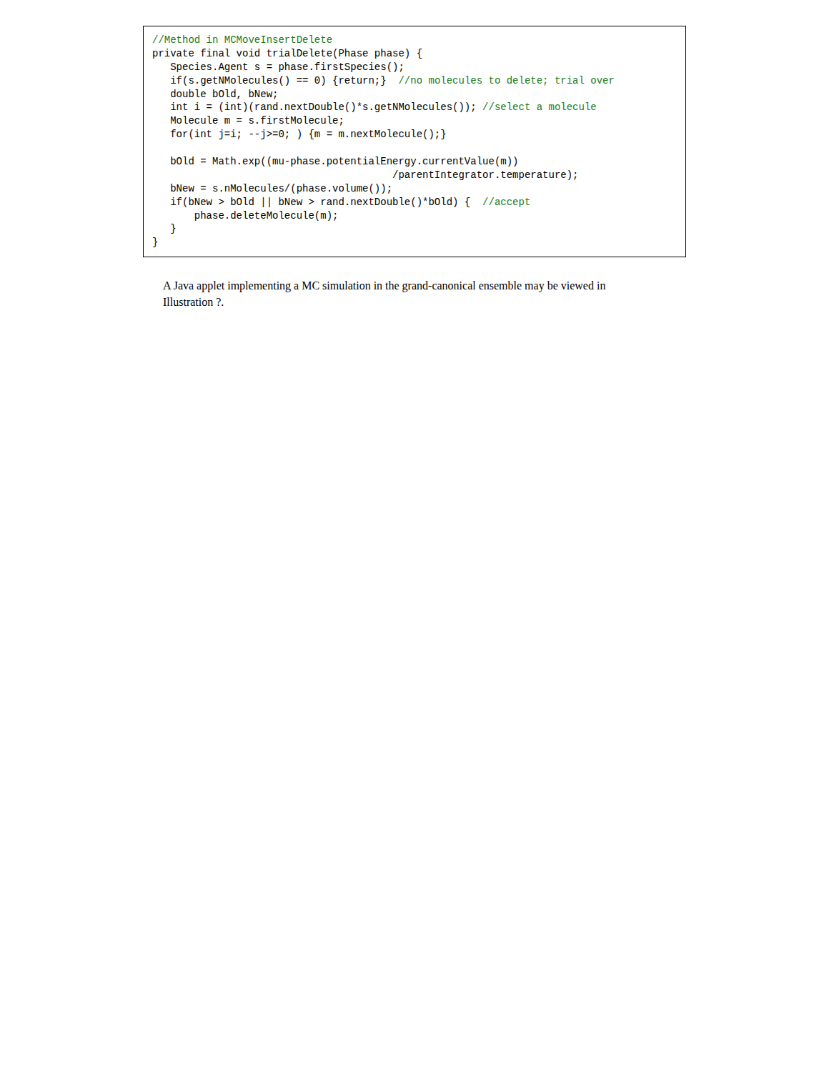//Method in MCMoveInsertDelete
private final void trialDelete(Phase phase) {
   Species.Agent s = phase.firstSpecies();
   if(s.getNMolecules() == 0) {return;}  //no molecules to delete; trial over
   double bOld, bNew;
   int i = (int)(rand.nextDouble()*s.getNMolecules()); //select a molecule
   Molecule m = s.firstMolecule;
   for(int j=i; --j>=0; ) {m = m.nextMolecule();}

   bOld = Math.exp((mu-phase.potentialEnergy.currentValue(m))
                                        /parentIntegrator.temperature);
   bNew = s.nMolecules/(phase.volume());
   if(bNew > bOld || bNew > rand.nextDouble()*bOld) {  //accept
       phase.deleteMolecule(m);
   }
}
A Java applet implementing a MC simulation in the grand-canonical ensemble may be viewed in Illustration ?.